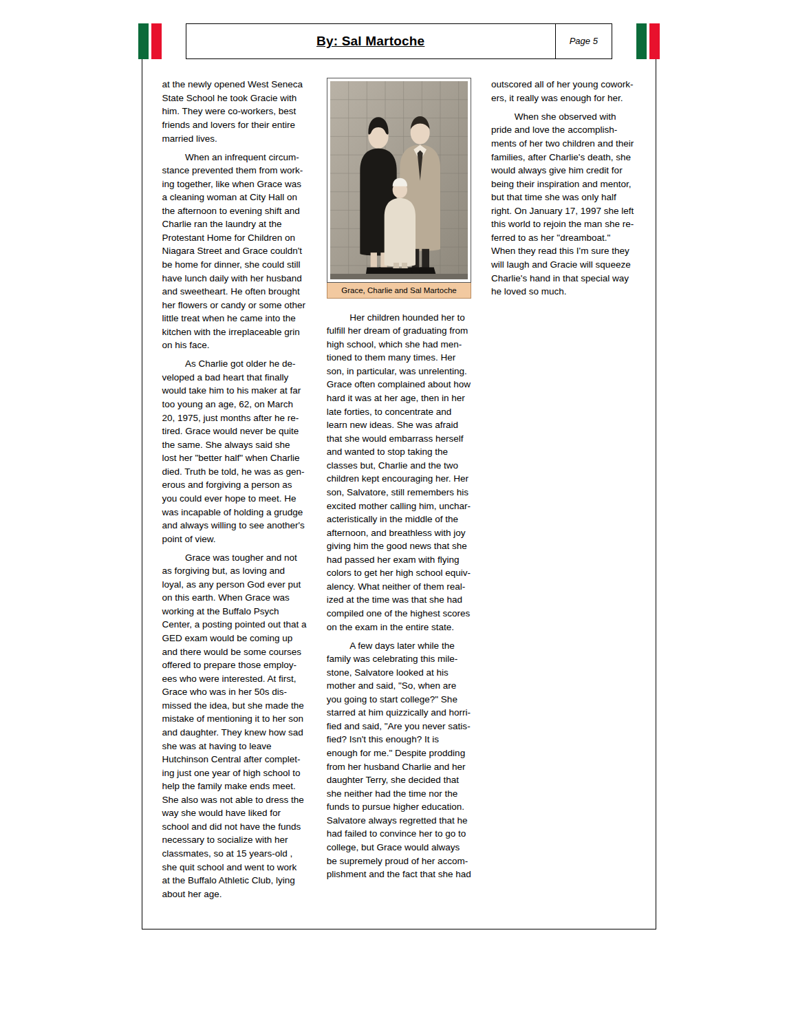By: Sal Martoche
Page 5
at the newly opened West Seneca State School he took Gracie with him. They were co-workers, best friends and lovers for their entire married lives.
When an infrequent circumstance prevented them from working together, like when Grace was a cleaning woman at City Hall on the afternoon to evening shift and Charlie ran the laundry at the Protestant Home for Children on Niagara Street and Grace couldn't be home for dinner, she could still have lunch daily with her husband and sweetheart. He often brought her flowers or candy or some other little treat when he came into the kitchen with the irreplaceable grin on his face.
As Charlie got older he developed a bad heart that finally would take him to his maker at far too young an age, 62, on March 20, 1975, just months after he retired. Grace would never be quite the same. She always said she lost her "better half" when Charlie died. Truth be told, he was as generous and forgiving a person as you could ever hope to meet. He was incapable of holding a grudge and always willing to see another's point of view.
Grace was tougher and not as forgiving but, as loving and loyal, as any person God ever put on this earth. When Grace was working at the Buffalo Psych Center, a posting pointed out that a GED exam would be coming up and there would be some courses offered to prepare those employees who were interested. At first, Grace who was in her 50s dismissed the idea, but she made the mistake of mentioning it to her son and daughter. They knew how sad she was at having to leave Hutchinson Central after completing just one year of high school to help the family make ends meet. She also was not able to dress the way she would have liked for school and did not have the funds necessary to socialize with her classmates, so at 15 years-old , she quit school and went to work at the Buffalo Athletic Club, lying about her age.
Grace, Charlie and Sal Martoche
Her children hounded her to fulfill her dream of graduating from high school, which she had mentioned to them many times. Her son, in particular, was unrelenting. Grace often complained about how hard it was at her age, then in her late forties, to concentrate and learn new ideas. She was afraid that she would embarrass herself and wanted to stop taking the classes but, Charlie and the two children kept encouraging her. Her son, Salvatore, still remembers his excited mother calling him, uncharacteristically in the middle of the afternoon, and breathless with joy giving him the good news that she had passed her exam with flying colors to get her high school equivalency. What neither of them realized at the time was that she had compiled one of the highest scores on the exam in the entire state.
A few days later while the family was celebrating this milestone, Salvatore looked at his mother and said, "So, when are you going to start college?" She starred at him quizzically and horrified and said, "Are you never satisfied? Isn't this enough? It is enough for me." Despite prodding from her husband Charlie and her daughter Terry, she decided that she neither had the time nor the funds to pursue higher education. Salvatore always regretted that he had failed to convince her to go to college, but Grace would always be supremely proud of her accomplishment and the fact that she had outscored all of her young coworkers, it really was enough for her.
When she observed with pride and love the accomplishments of her two children and their families, after Charlie's death, she would always give him credit for being their inspiration and mentor, but that time she was only half right. On January 17, 1997 she left this world to rejoin the man she referred to as her "dreamboat." When they read this I'm sure they will laugh and Gracie will squeeze Charlie's hand in that special way he loved so much.